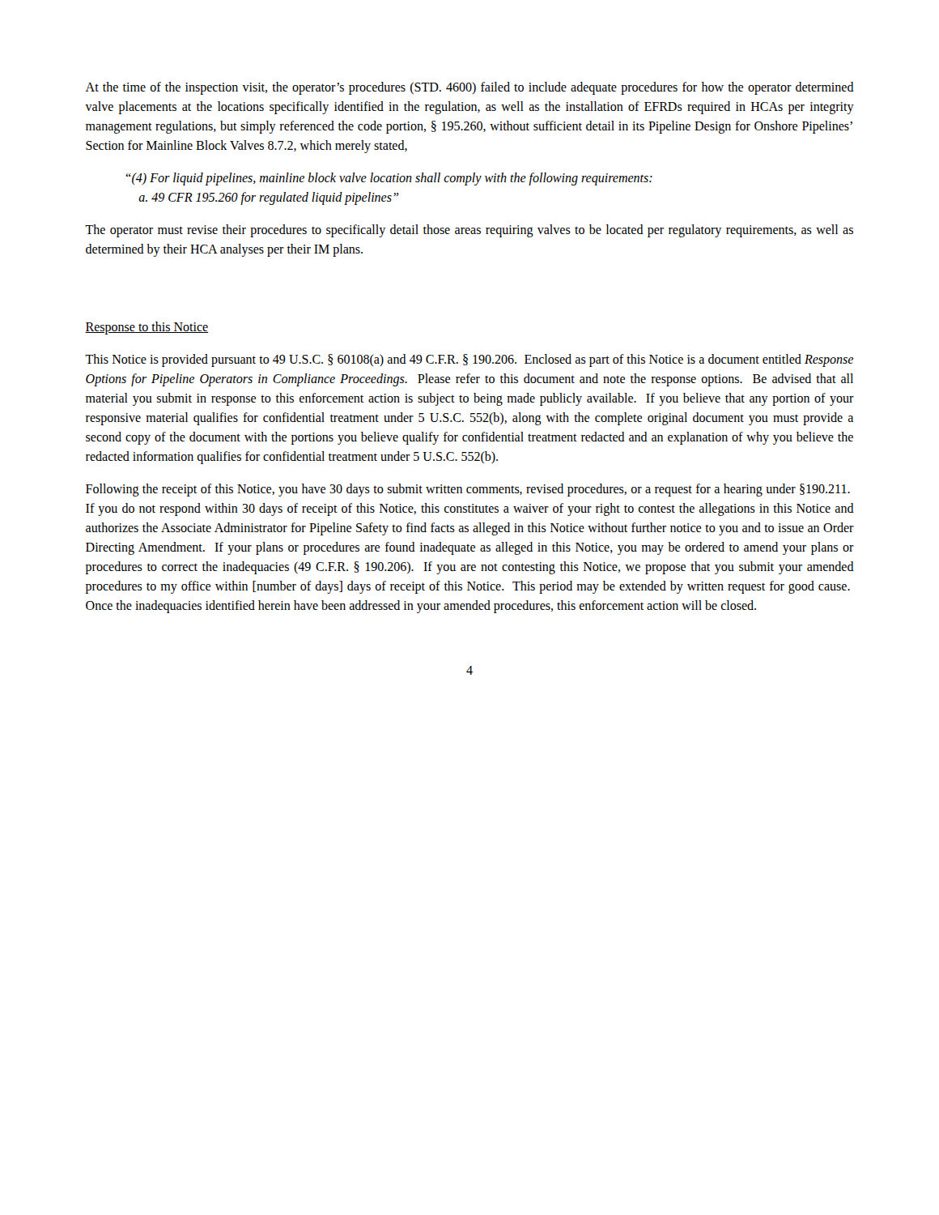At the time of the inspection visit, the operator’s procedures (STD. 4600) failed to include adequate procedures for how the operator determined valve placements at the locations specifically identified in the regulation, as well as the installation of EFRDs required in HCAs per integrity management regulations, but simply referenced the code portion, § 195.260, without sufficient detail in its Pipeline Design for Onshore Pipelines’ Section for Mainline Block Valves 8.7.2, which merely stated,
“(4) For liquid pipelines, mainline block valve location shall comply with the following requirements:
49 CFR 195.260 for regulated liquid pipelines”
The operator must revise their procedures to specifically detail those areas requiring valves to be located per regulatory requirements, as well as determined by their HCA analyses per their IM plans.
Response to this Notice
This Notice is provided pursuant to 49 U.S.C. § 60108(a) and 49 C.F.R. § 190.206. Enclosed as part of this Notice is a document entitled Response Options for Pipeline Operators in Compliance Proceedings. Please refer to this document and note the response options. Be advised that all material you submit in response to this enforcement action is subject to being made publicly available. If you believe that any portion of your responsive material qualifies for confidential treatment under 5 U.S.C. 552(b), along with the complete original document you must provide a second copy of the document with the portions you believe qualify for confidential treatment redacted and an explanation of why you believe the redacted information qualifies for confidential treatment under 5 U.S.C. 552(b).
Following the receipt of this Notice, you have 30 days to submit written comments, revised procedures, or a request for a hearing under §190.211. If you do not respond within 30 days of receipt of this Notice, this constitutes a waiver of your right to contest the allegations in this Notice and authorizes the Associate Administrator for Pipeline Safety to find facts as alleged in this Notice without further notice to you and to issue an Order Directing Amendment. If your plans or procedures are found inadequate as alleged in this Notice, you may be ordered to amend your plans or procedures to correct the inadequacies (49 C.F.R. § 190.206). If you are not contesting this Notice, we propose that you submit your amended procedures to my office within [number of days] days of receipt of this Notice. This period may be extended by written request for good cause. Once the inadequacies identified herein have been addressed in your amended procedures, this enforcement action will be closed.
4